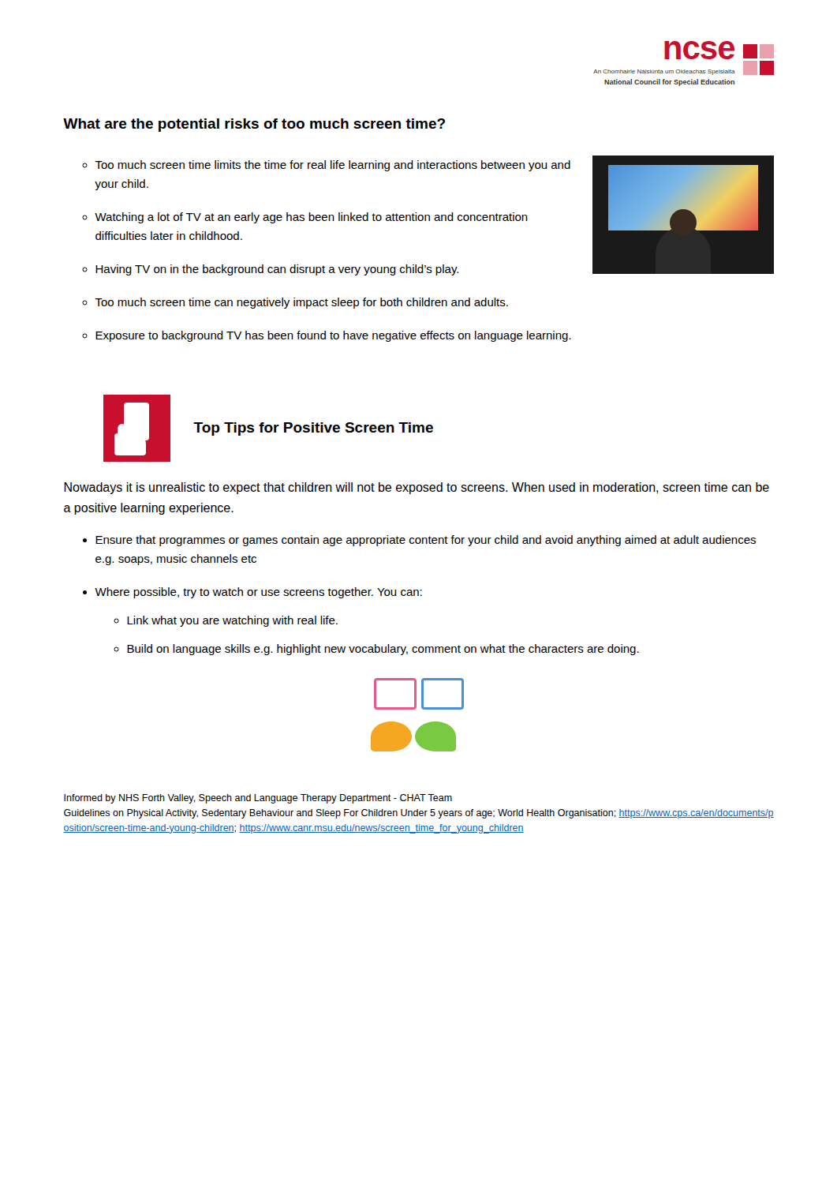ncse An Chomhairle Náisiúnta um Oideachas Speisialta National Council for Special Education
What are the potential risks of too much screen time?
Too much screen time limits the time for real life learning and interactions between you and your child.
Watching a lot of TV at an early age has been linked to attention and concentration difficulties later in childhood.
Having TV on in the background can disrupt a very young child’s play.
Too much screen time can negatively impact sleep for both children and adults.
Exposure to background TV has been found to have negative effects on language learning.
Top Tips for Positive Screen Time
Nowadays it is unrealistic to expect that children will not be exposed to screens. When used in moderation, screen time can be a positive learning experience.
Ensure that programmes or games contain age appropriate content for your child and avoid anything aimed at adult audiences e.g. soaps, music channels etc
Where possible, try to watch or use screens together. You can:
Link what you are watching with real life.
Build on language skills e.g. highlight new vocabulary, comment on what the characters are doing.
Informed by NHS Forth Valley, Speech and Language Therapy Department - CHAT Team
Guidelines on Physical Activity, Sedentary Behaviour and Sleep For Children Under 5 years of age; World Health Organisation; https://www.cps.ca/en/documents/position/screen-time-and-young-children; https://www.canr.msu.edu/news/screen_time_for_young_children